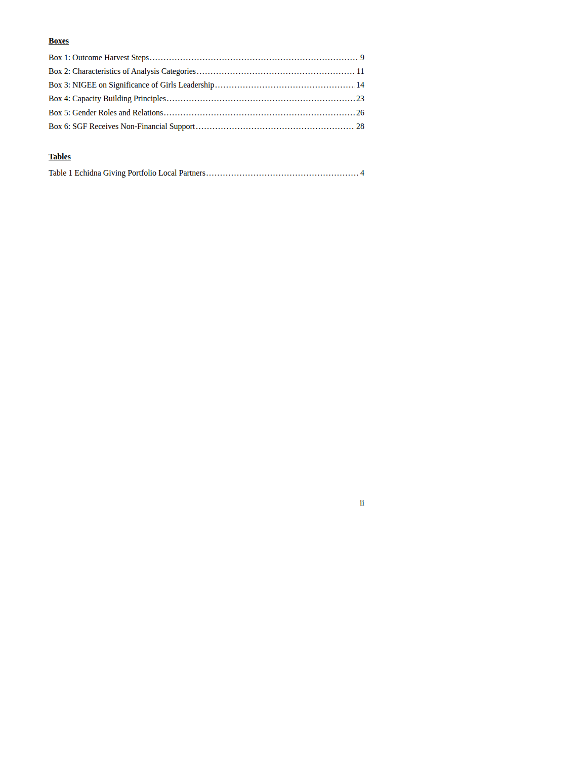Boxes
Box 1: Outcome Harvest Steps ................................................................................................................. 9
Box 2: Characteristics of Analysis Categories ......................................................................................... 11
Box 3: NIGEE on Significance of Girls Leadership ................................................................................. 14
Box 4: Capacity Building Principles ......................................................................................................... 23
Box 5: Gender Roles and Relations .......................................................................................................... 26
Box 6: SGF Receives Non-Financial Support ........................................................................................... 28
Tables
Table 1 Echidna Giving Portfolio Local Partners ....................................................................................... 4
ii